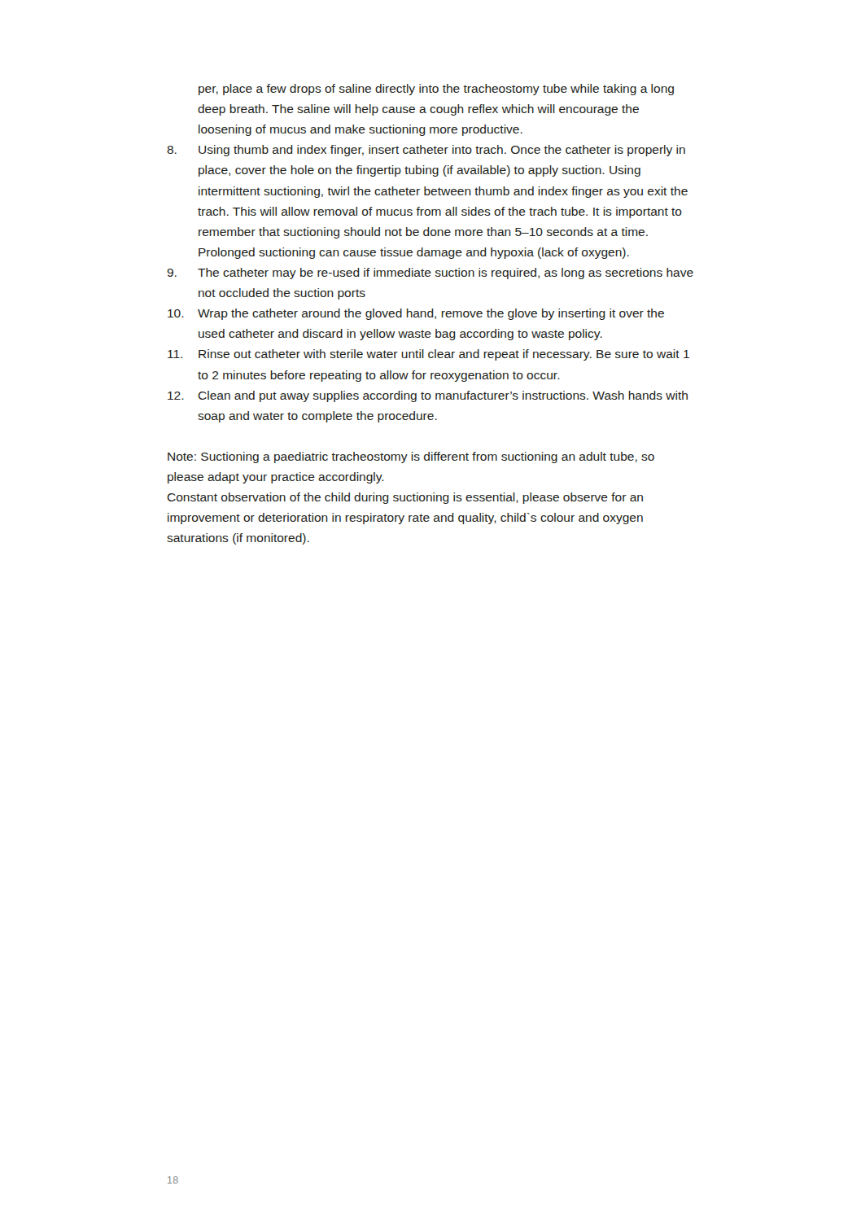per, place a few drops of saline directly into the tracheostomy tube while taking a long deep breath. The saline will help cause a cough reflex which will encourage the loosening of mucus and make suctioning more productive.
8. Using thumb and index finger, insert catheter into trach. Once the catheter is properly in place, cover the hole on the fingertip tubing (if available) to apply suction. Using intermittent suctioning, twirl the catheter between thumb and index finger as you exit the trach. This will allow removal of mucus from all sides of the trach tube. It is important to remember that suctioning should not be done more than 5–10 seconds at a time. Prolonged suctioning can cause tissue damage and hypoxia (lack of oxygen).
9. The catheter may be re-used if immediate suction is required, as long as secretions have not occluded the suction ports
10. Wrap the catheter around the gloved hand, remove the glove by inserting it over the used catheter and discard in yellow waste bag according to waste policy.
11. Rinse out catheter with sterile water until clear and repeat if necessary. Be sure to wait 1 to 2 minutes before repeating to allow for reoxygenation to occur.
12. Clean and put away supplies according to manufacturer’s instructions. Wash hands with soap and water to complete the procedure.
Note: Suctioning a paediatric tracheostomy is different from suctioning an adult tube, so please adapt your practice accordingly.
Constant observation of the child during suctioning is essential, please observe for an improvement or deterioration in respiratory rate and quality, child`s colour and oxygen saturations (if monitored).
18